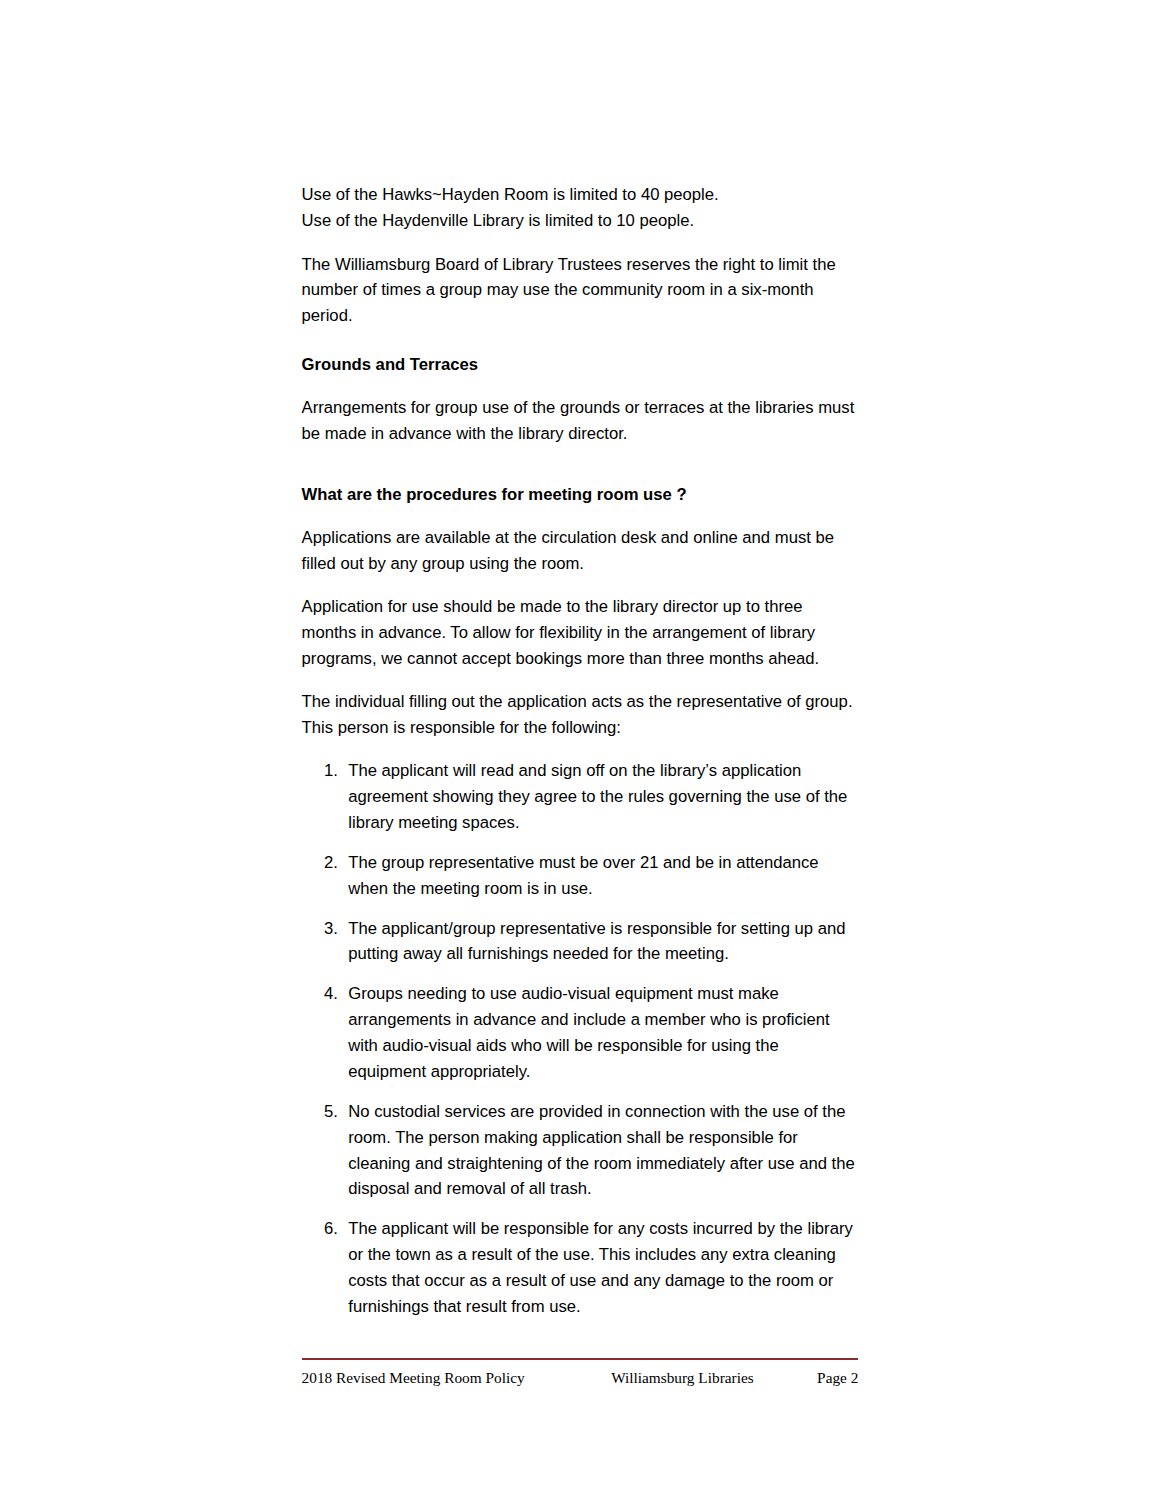Use of the Hawks~Hayden Room is limited to 40 people.
Use of the Haydenville Library is limited to 10 people.
The Williamsburg Board of Library Trustees reserves the right to limit the number of times a group may use the community room in a six-month period.
Grounds and Terraces
Arrangements for group use of the grounds or terraces at the libraries must be made in advance with the library director.
What are the procedures for meeting room use ?
Applications are available at the circulation desk and online and must be filled out by any group using the room.
Application for use should be made to the library director up to three months in advance. To allow for flexibility in the arrangement of library programs, we cannot accept bookings more than three months ahead.
The individual filling out the application acts as the representative of group. This person is responsible for the following:
The applicant will read and sign off on the library’s application agreement showing they agree to the rules governing the use of the library meeting spaces.
The group representative must be over 21 and be in attendance when the meeting room is in use.
The applicant/group representative is responsible for setting up and putting away all furnishings needed for the meeting.
Groups needing to use audio-visual equipment must make arrangements in advance and include a member who is proficient with audio-visual aids who will be responsible for using the equipment appropriately.
No custodial services are provided in connection with the use of the room. The person making application shall be responsible for cleaning and straightening of the room immediately after use and the disposal and removal of all trash.
The applicant will be responsible for any costs incurred by the library or the town as a result of the use. This includes any extra cleaning costs that occur as a result of use and any damage to the room or furnishings that result from use.
2018 Revised Meeting Room Policy Williamsburg Libraries Page 2